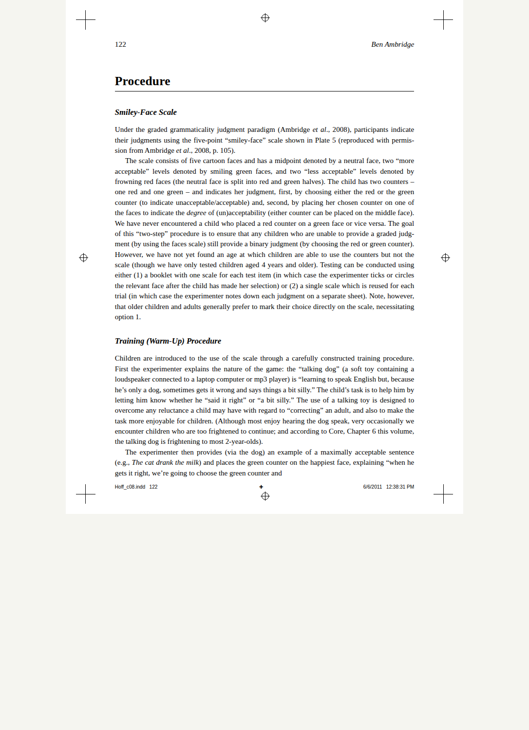122 Ben Ambridge
Procedure
Smiley-Face Scale
Under the graded grammaticality judgment paradigm (Ambridge et al., 2008), participants indicate their judgments using the five-point “smiley-face” scale shown in Plate 5 (reproduced with permission from Ambridge et al., 2008, p. 105).
The scale consists of five cartoon faces and has a midpoint denoted by a neutral face, two “more acceptable” levels denoted by smiling green faces, and two “less acceptable” levels denoted by frowning red faces (the neutral face is split into red and green halves). The child has two counters – one red and one green – and indicates her judgment, first, by choosing either the red or the green counter (to indicate unacceptable/acceptable) and, second, by placing her chosen counter on one of the faces to indicate the degree of (un)acceptability (either counter can be placed on the middle face). We have never encountered a child who placed a red counter on a green face or vice versa. The goal of this “two-step” procedure is to ensure that any children who are unable to provide a graded judgment (by using the faces scale) still provide a binary judgment (by choosing the red or green counter). However, we have not yet found an age at which children are able to use the counters but not the scale (though we have only tested children aged 4 years and older). Testing can be conducted using either (1) a booklet with one scale for each test item (in which case the experimenter ticks or circles the relevant face after the child has made her selection) or (2) a single scale which is reused for each trial (in which case the experimenter notes down each judgment on a separate sheet). Note, however, that older children and adults generally prefer to mark their choice directly on the scale, necessitating option 1.
Training (Warm-Up) Procedure
Children are introduced to the use of the scale through a carefully constructed training procedure. First the experimenter explains the nature of the game: the “talking dog” (a soft toy containing a loudspeaker connected to a laptop computer or mp3 player) is “learning to speak English but, because he’s only a dog, sometimes gets it wrong and says things a bit silly.” The child’s task is to help him by letting him know whether he “said it right” or “a bit silly.” The use of a talking toy is designed to overcome any reluctance a child may have with regard to “correcting” an adult, and also to make the task more enjoyable for children. (Although most enjoy hearing the dog speak, very occasionally we encounter children who are too frightened to continue; and according to Core, Chapter 6 this volume, the talking dog is frightening to most 2-year-olds).
The experimenter then provides (via the dog) an example of a maximally acceptable sentence (e.g., The cat drank the milk) and places the green counter on the happiest face, explaining “when he gets it right, we’re going to choose the green counter and
Hoff_c08.indd 122
✚
6/6/2011 12:38:31 PM